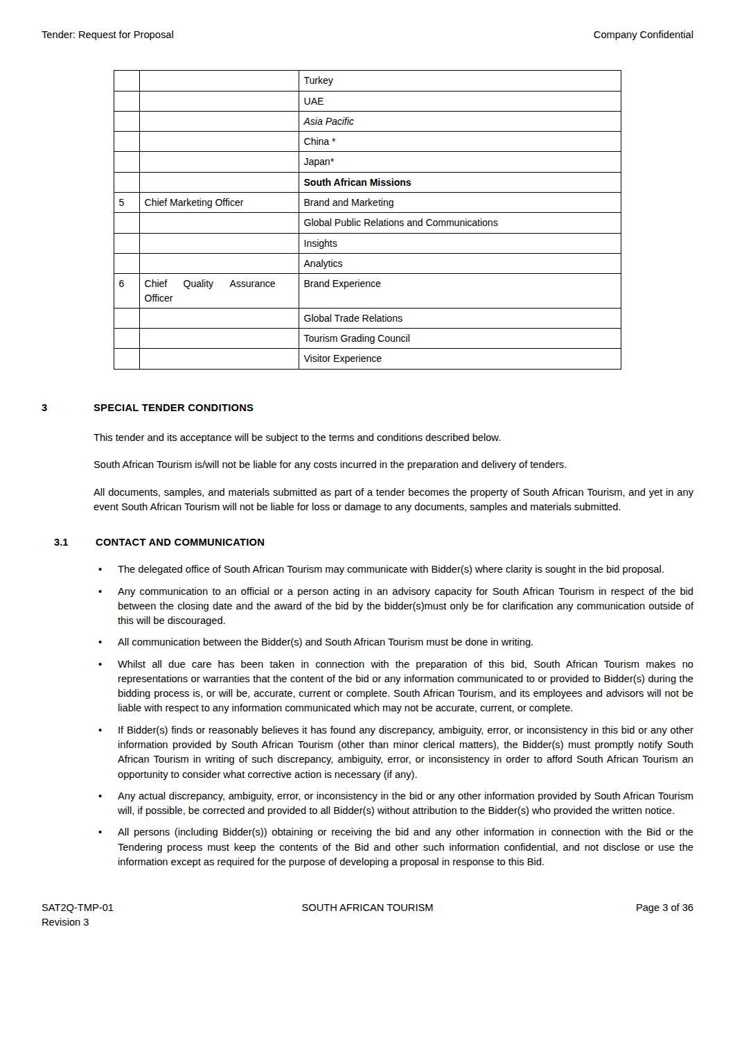Tender: Request for Proposal
Company Confidential
| | | Turkey |
| | | UAE |
| | | Asia Pacific |
| | | China * |
| | | Japan* |
| | | South African Missions |
| 5 | Chief Marketing Officer | Brand and Marketing |
| | | Global Public Relations and Communications |
| | | Insights |
| | | Analytics |
| 6 | Chief Quality Assurance Officer | Brand Experience |
| | | Global Trade Relations |
| | | Tourism Grading Council |
| | | Visitor Experience |
3
SPECIAL TENDER CONDITIONS
This tender and its acceptance will be subject to the terms and conditions described below.
South African Tourism is/will not be liable for any costs incurred in the preparation and delivery of tenders.
All documents, samples, and materials submitted as part of a tender becomes the property of South African Tourism, and yet in any event South African Tourism will not be liable for loss or damage to any documents, samples and materials submitted.
3.1
CONTACT AND COMMUNICATION
The delegated office of South African Tourism may communicate with Bidder(s) where clarity is sought in the bid proposal.
Any communication to an official or a person acting in an advisory capacity for South African Tourism in respect of the bid between the closing date and the award of the bid by the bidder(s)must only be for clarification any communication outside of this will be discouraged.
All communication between the Bidder(s) and South African Tourism must be done in writing.
Whilst all due care has been taken in connection with the preparation of this bid, South African Tourism makes no representations or warranties that the content of the bid or any information communicated to or provided to Bidder(s) during the bidding process is, or will be, accurate, current or complete. South African Tourism, and its employees and advisors will not be liable with respect to any information communicated which may not be accurate, current, or complete.
If Bidder(s) finds or reasonably believes it has found any discrepancy, ambiguity, error, or inconsistency in this bid or any other information provided by South African Tourism (other than minor clerical matters), the Bidder(s) must promptly notify South African Tourism in writing of such discrepancy, ambiguity, error, or inconsistency in order to afford South African Tourism an opportunity to consider what corrective action is necessary (if any).
Any actual discrepancy, ambiguity, error, or inconsistency in the bid or any other information provided by South African Tourism will, if possible, be corrected and provided to all Bidder(s) without attribution to the Bidder(s) who provided the written notice.
All persons (including Bidder(s)) obtaining or receiving the bid and any other information in connection with the Bid or the Tendering process must keep the contents of the Bid and other such information confidential, and not disclose or use the information except as required for the purpose of developing a proposal in response to this Bid.
SAT2Q-TMP-01
Revision 3
SOUTH AFRICAN TOURISM
Page 3 of 36